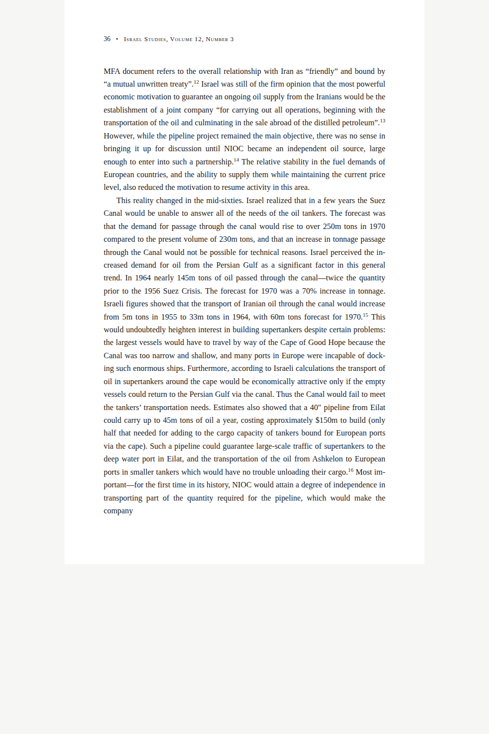36•Israel Studies, Volume 12, Number 3
MFA document refers to the overall relationship with Iran as “friendly” and bound by “a mutual unwritten treaty”.12 Israel was still of the firm opinion that the most powerful economic motivation to guarantee an ongoing oil supply from the Iranians would be the establishment of a joint company “for carrying out all operations, beginning with the transportation of the oil and culminating in the sale abroad of the distilled petroleum”.13 However, while the pipeline project remained the main objective, there was no sense in bringing it up for discussion until NIOC became an independent oil source, large enough to enter into such a partnership.14 The relative stability in the fuel demands of European countries, and the ability to supply them while maintaining the current price level, also reduced the motivation to resume activity in this area.
This reality changed in the mid-sixties. Israel realized that in a few years the Suez Canal would be unable to answer all of the needs of the oil tankers. The forecast was that the demand for passage through the canal would rise to over 250m tons in 1970 compared to the present volume of 230m tons, and that an increase in tonnage passage through the Canal would not be possible for technical reasons. Israel perceived the increased demand for oil from the Persian Gulf as a significant factor in this general trend. In 1964 nearly 145m tons of oil passed through the canal—twice the quantity prior to the 1956 Suez Crisis. The forecast for 1970 was a 70% increase in tonnage. Israeli figures showed that the transport of Iranian oil through the canal would increase from 5m tons in 1955 to 33m tons in 1964, with 60m tons forecast for 1970.15 This would undoubtedly heighten interest in building supertankers despite certain problems: the largest vessels would have to travel by way of the Cape of Good Hope because the Canal was too narrow and shallow, and many ports in Europe were incapable of docking such enormous ships. Furthermore, according to Israeli calculations the transport of oil in supertankers around the cape would be economically attractive only if the empty vessels could return to the Persian Gulf via the canal. Thus the Canal would fail to meet the tankers’ transportation needs. Estimates also showed that a 40" pipeline from Eilat could carry up to 45m tons of oil a year, costing approximately $150m to build (only half that needed for adding to the cargo capacity of tankers bound for European ports via the cape). Such a pipeline could guarantee large-scale traffic of supertankers to the deep water port in Eilat, and the transportation of the oil from Ashkelon to European ports in smaller tankers which would have no trouble unloading their cargo.16 Most important—for the first time in its history, NIOC would attain a degree of independence in transporting part of the quantity required for the pipeline, which would make the company